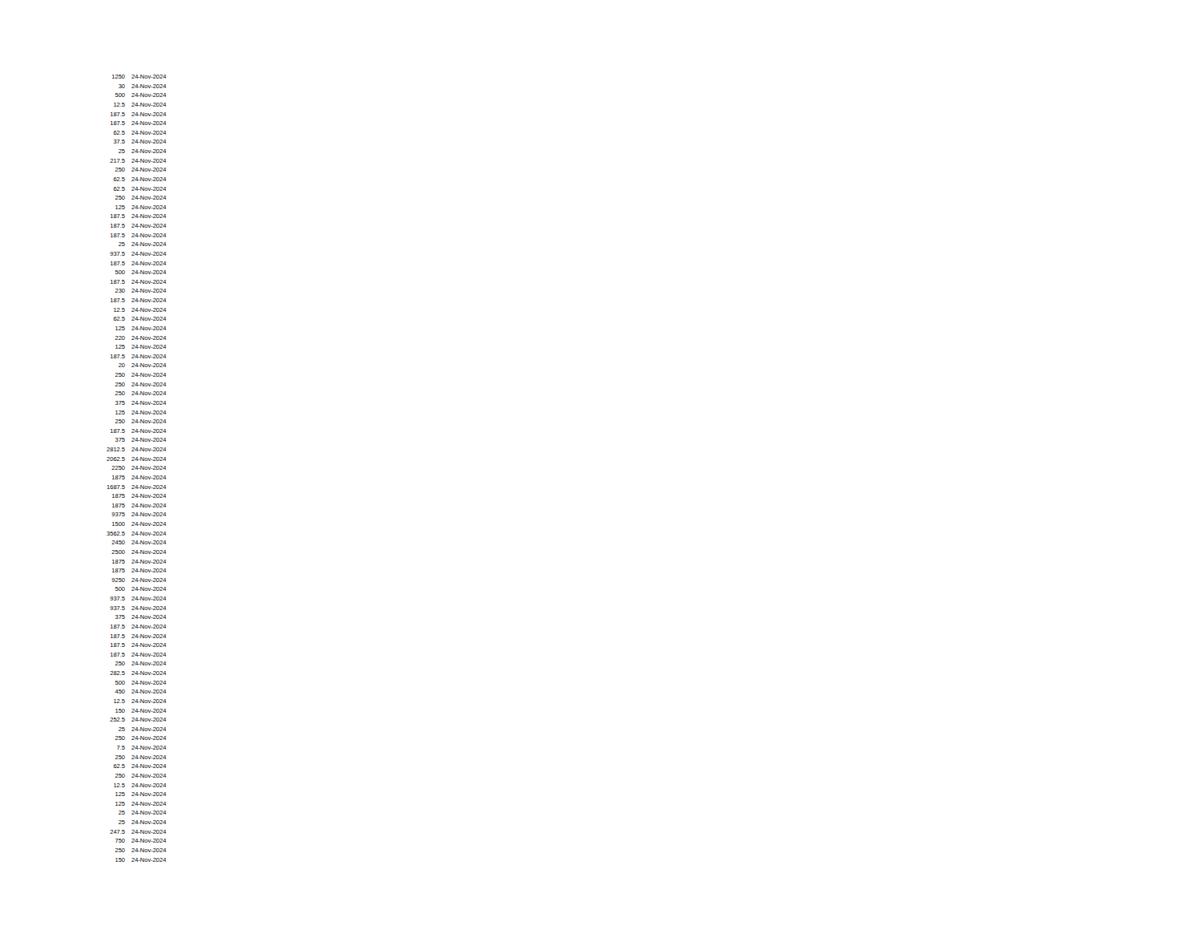| 1250 | 24-Nov-2024 |
| 30 | 24-Nov-2024 |
| 500 | 24-Nov-2024 |
| 12.5 | 24-Nov-2024 |
| 187.5 | 24-Nov-2024 |
| 187.5 | 24-Nov-2024 |
| 62.5 | 24-Nov-2024 |
| 37.5 | 24-Nov-2024 |
| 25 | 24-Nov-2024 |
| 217.5 | 24-Nov-2024 |
| 250 | 24-Nov-2024 |
| 62.5 | 24-Nov-2024 |
| 62.5 | 24-Nov-2024 |
| 250 | 24-Nov-2024 |
| 125 | 24-Nov-2024 |
| 187.5 | 24-Nov-2024 |
| 187.5 | 24-Nov-2024 |
| 187.5 | 24-Nov-2024 |
| 25 | 24-Nov-2024 |
| 937.5 | 24-Nov-2024 |
| 187.5 | 24-Nov-2024 |
| 500 | 24-Nov-2024 |
| 187.5 | 24-Nov-2024 |
| 230 | 24-Nov-2024 |
| 187.5 | 24-Nov-2024 |
| 12.5 | 24-Nov-2024 |
| 62.5 | 24-Nov-2024 |
| 125 | 24-Nov-2024 |
| 220 | 24-Nov-2024 |
| 125 | 24-Nov-2024 |
| 187.5 | 24-Nov-2024 |
| 20 | 24-Nov-2024 |
| 250 | 24-Nov-2024 |
| 250 | 24-Nov-2024 |
| 250 | 24-Nov-2024 |
| 375 | 24-Nov-2024 |
| 125 | 24-Nov-2024 |
| 250 | 24-Nov-2024 |
| 187.5 | 24-Nov-2024 |
| 375 | 24-Nov-2024 |
| 2812.5 | 24-Nov-2024 |
| 2062.5 | 24-Nov-2024 |
| 2250 | 24-Nov-2024 |
| 1875 | 24-Nov-2024 |
| 1687.5 | 24-Nov-2024 |
| 1875 | 24-Nov-2024 |
| 1875 | 24-Nov-2024 |
| 9375 | 24-Nov-2024 |
| 1500 | 24-Nov-2024 |
| 3562.5 | 24-Nov-2024 |
| 2450 | 24-Nov-2024 |
| 2500 | 24-Nov-2024 |
| 1875 | 24-Nov-2024 |
| 1875 | 24-Nov-2024 |
| 9250 | 24-Nov-2024 |
| 500 | 24-Nov-2024 |
| 937.5 | 24-Nov-2024 |
| 937.5 | 24-Nov-2024 |
| 375 | 24-Nov-2024 |
| 187.5 | 24-Nov-2024 |
| 187.5 | 24-Nov-2024 |
| 187.5 | 24-Nov-2024 |
| 187.5 | 24-Nov-2024 |
| 250 | 24-Nov-2024 |
| 282.5 | 24-Nov-2024 |
| 500 | 24-Nov-2024 |
| 450 | 24-Nov-2024 |
| 12.5 | 24-Nov-2024 |
| 150 | 24-Nov-2024 |
| 252.5 | 24-Nov-2024 |
| 25 | 24-Nov-2024 |
| 250 | 24-Nov-2024 |
| 7.5 | 24-Nov-2024 |
| 250 | 24-Nov-2024 |
| 62.5 | 24-Nov-2024 |
| 250 | 24-Nov-2024 |
| 12.5 | 24-Nov-2024 |
| 125 | 24-Nov-2024 |
| 125 | 24-Nov-2024 |
| 25 | 24-Nov-2024 |
| 25 | 24-Nov-2024 |
| 247.5 | 24-Nov-2024 |
| 750 | 24-Nov-2024 |
| 250 | 24-Nov-2024 |
| 150 | 24-Nov-2024 |